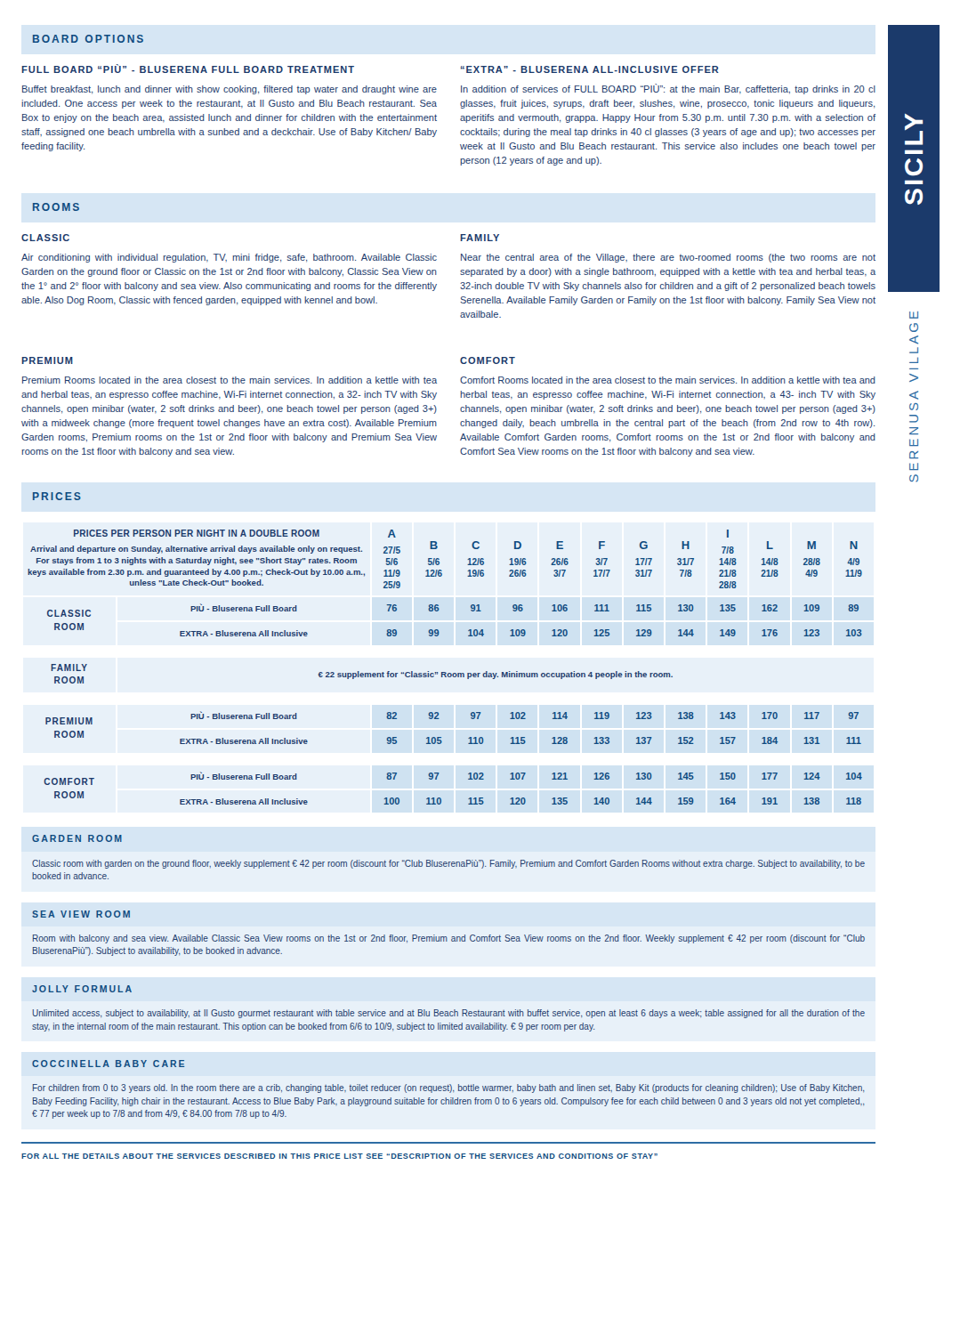Board Options
Full Board “Più” - Bluserena Full Board treatment
Buffet breakfast, lunch and dinner with show cooking, filtered tap water and draught wine are included. One access per week to the restaurant, at Il Gusto and Blu Beach restaurant. Sea Box to enjoy on the beach area, assisted lunch and dinner for children with the entertainment staff, assigned one beach umbrella with a sunbed and a deckchair. Use of Baby Kitchen/ Baby feeding facility.
“Extra” - Bluserena All-Inclusive Offer
In addition of services of FULL BOARD “PIÙ”: at the main Bar, caffetteria, tap drinks in 20 cl glasses, fruit juices, syrups, draft beer, slushes, wine, prosecco, tonic liqueurs and liqueurs, aperitifs and vermouth, grappa. Happy Hour from 5.30 p.m. until 7.30 p.m. with a selection of cocktails; during the meal tap drinks in 40 cl glasses (3 years of age and up); two accesses per week at Il Gusto and Blu Beach restaurant. This service also includes one beach towel per person (12 years of age and up).
Rooms
Classic
Air conditioning with individual regulation, TV, mini fridge, safe, bathroom. Available Classic Garden on the ground floor or Classic on the 1st or 2nd floor with balcony, Classic Sea View on the 1° and 2° floor with balcony and sea view. Also communicating and rooms for the differently able. Also Dog Room, Classic with fenced garden, equipped with kennel and bowl.
Family
Near the central area of the Village, there are two-roomed rooms (the two rooms are not separated by a door) with a single bathroom, equipped with a kettle with tea and herbal teas, a 32-inch double TV with Sky channels also for children and a gift of 2 personalized beach towels Serenella. Available Family Garden or Family on the 1st floor with balcony. Family Sea View not availbale.
Premium
Premium Rooms located in the area closest to the main services. In addition a kettle with tea and herbal teas, an espresso coffee machine, Wi-Fi internet connection, a 32- inch TV with Sky channels, open minibar (water, 2 soft drinks and beer), one beach towel per person (aged 3+) with a midweek change (more frequent towel changes have an extra cost). Available Premium Garden rooms, Premium rooms on the 1st or 2nd floor with balcony and Premium Sea View rooms on the 1st floor with balcony and sea view.
Comfort
Comfort Rooms located in the area closest to the main services. In addition a kettle with tea and herbal teas, an espresso coffee machine, Wi-Fi internet connection, a 43- inch TV with Sky channels, open minibar (water, 2 soft drinks and beer), one beach towel per person (aged 3+) changed daily, beach umbrella in the central part of the beach (from 2nd row to 4th row). Available Comfort Garden rooms, Comfort rooms on the 1st or 2nd floor with balcony and Comfort Sea View rooms on the 1st floor with balcony and sea view.
Prices
| PRICES PER PERSON PER NIGHT IN A DOUBLE ROOM Arrival and departure on Sunday, alternative arrival days available only on request. For stays from 1 to 3 nights with a Saturday night, see "Short Stay" rates. Room keys available from 2.30 p.m. and guaranteed by 4.00 p.m.; Check-Out by 10.00 a.m., unless "Late Check-Out" booked. | A 27/5 5/6 11/9 25/9 | B 5/6 12/6 | C 12/6 19/6 | D 19/6 26/6 | E 26/6 3/7 | F 3/7 17/7 | G 17/7 31/7 | H 31/7 7/8 | I 7/8 14/8 21/8 28/8 | L 14/8 21/8 | M 28/8 4/9 | N 4/9 11/9 |
| --- | --- | --- | --- | --- | --- | --- | --- | --- | --- | --- | --- | --- |
| CLASSIC ROOM | PIÙ - Bluserena Full Board | 76 | 86 | 91 | 96 | 106 | 111 | 115 | 130 | 135 | 162 | 109 | 89 |
| EXTRA - Bluserena All Inclusive | 89 | 99 | 104 | 109 | 120 | 125 | 129 | 144 | 149 | 176 | 123 | 103 |
| FAMILY ROOM | € 22 supplement for “Classic” Room per day. Minimum occupation 4 people in the room. |
| PREMIUM ROOM | PIÙ - Bluserena Full Board | 82 | 92 | 97 | 102 | 114 | 119 | 123 | 138 | 143 | 170 | 117 | 97 |
| EXTRA - Bluserena All Inclusive | 95 | 105 | 110 | 115 | 128 | 133 | 137 | 152 | 157 | 184 | 131 | 111 |
| COMFORT ROOM | PIÙ - Bluserena Full Board | 87 | 97 | 102 | 107 | 121 | 126 | 130 | 145 | 150 | 177 | 124 | 104 |
| EXTRA - Bluserena All Inclusive | 100 | 110 | 115 | 120 | 135 | 140 | 144 | 159 | 164 | 191 | 138 | 118 |
Garden Room
Classic room with garden on the ground floor, weekly supplement € 42 per room (discount for “Club BluserenaPiù”). Family, Premium and Comfort Garden Rooms without extra charge. Subject to availability, to be booked in advance.
Sea View Room
Room with balcony and sea view. Available Classic Sea View rooms on the 1st or 2nd floor, Premium and Comfort Sea View rooms on the 2nd floor. Weekly supplement € 42 per room (discount for “Club BluserenaPiù”). Subject to availability, to be booked in advance.
Jolly Formula
Unlimited access, subject to availability, at Il Gusto gourmet restaurant with table service and at Blu Beach Restaurant with buffet service, open at least 6 days a week; table assigned for all the duration of the stay, in the internal room of the main restaurant. This option can be booked from 6/6 to 10/9, subject to limited availability. € 9 per room per day.
Coccinella Baby Care
For children from 0 to 3 years old. In the room there are a crib, changing table, toilet reducer (on request), bottle warmer, baby bath and linen set, Baby Kit (products for cleaning children); Use of Baby Kitchen, Baby Feeding Facility, high chair in the restaurant. Access to Blue Baby Park, a playground suitable for children from 0 to 6 years old. Compulsory fee for each child between 0 and 3 years old not yet completed,, € 77 per week up to 7/8 and from 4/9, € 84.00 from 7/8 up to 4/9.
For all the details about the services described in this price list see “Description of the services and conditions of stay”
SICILY
SERENUSA VILLAGE